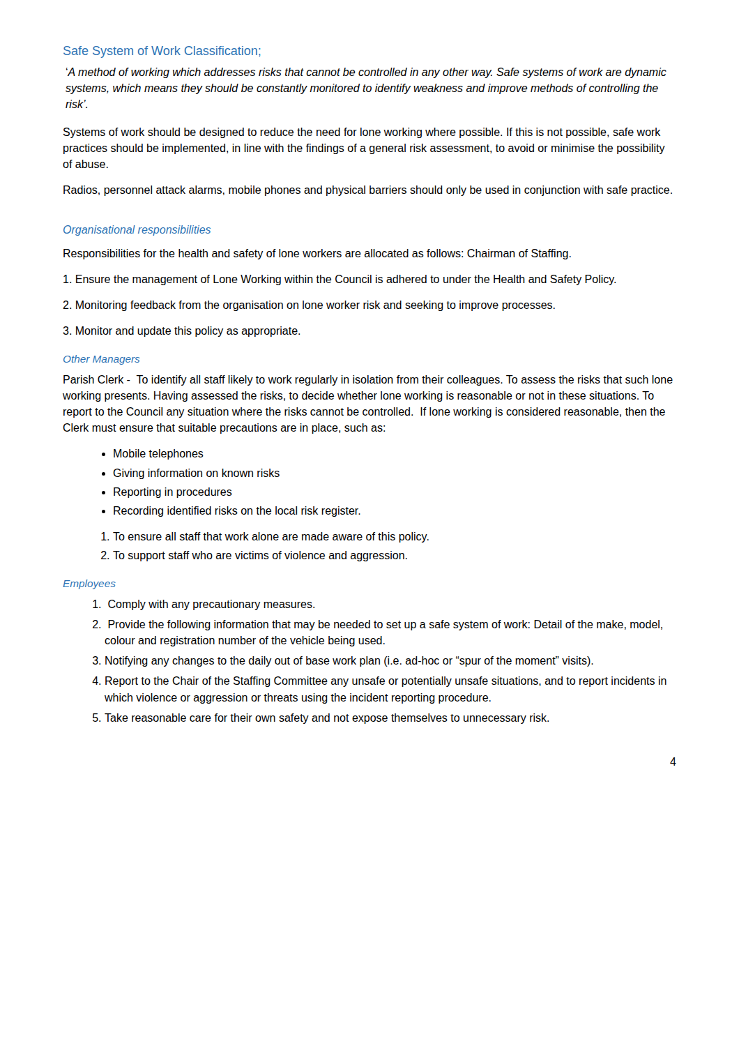Safe System of Work Classification;
‘A method of working which addresses risks that cannot be controlled in any other way. Safe systems of work are dynamic systems, which means they should be constantly monitored to identify weakness and improve methods of controlling the risk’.
Systems of work should be designed to reduce the need for lone working where possible. If this is not possible, safe work practices should be implemented, in line with the findings of a general risk assessment, to avoid or minimise the possibility of abuse.
Radios, personnel attack alarms, mobile phones and physical barriers should only be used in conjunction with safe practice.
Organisational responsibilities
Responsibilities for the health and safety of lone workers are allocated as follows: Chairman of Staffing.
1. Ensure the management of Lone Working within the Council is adhered to under the Health and Safety Policy.
2. Monitoring feedback from the organisation on lone worker risk and seeking to improve processes.
3. Monitor and update this policy as appropriate.
Other Managers
Parish Clerk - To identify all staff likely to work regularly in isolation from their colleagues. To assess the risks that such lone working presents. Having assessed the risks, to decide whether lone working is reasonable or not in these situations. To report to the Council any situation where the risks cannot be controlled. If lone working is considered reasonable, then the Clerk must ensure that suitable precautions are in place, such as:
Mobile telephones
Giving information on known risks
Reporting in procedures
Recording identified risks on the local risk register.
To ensure all staff that work alone are made aware of this policy.
To support staff who are victims of violence and aggression.
Employees
Comply with any precautionary measures.
Provide the following information that may be needed to set up a safe system of work: Detail of the make, model, colour and registration number of the vehicle being used.
Notifying any changes to the daily out of base work plan (i.e. ad-hoc or “spur of the moment” visits).
Report to the Chair of the Staffing Committee any unsafe or potentially unsafe situations, and to report incidents in which violence or aggression or threats using the incident reporting procedure.
Take reasonable care for their own safety and not expose themselves to unnecessary risk.
4